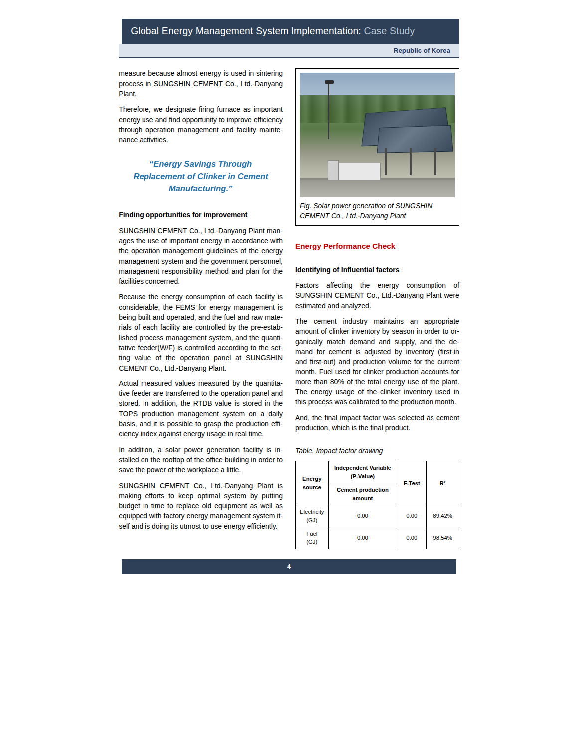Global Energy Management System Implementation: Case Study
Republic of Korea
measure because almost energy is used in sintering process in SUNGSHIN CEMENT Co., Ltd.-Danyang Plant.
Therefore, we designate firing furnace as important energy use and find opportunity to improve efficiency through operation management and facility maintenance activities.
“Energy Savings Through Replacement of Clinker in Cement Manufacturing.”
Finding opportunities for improvement
SUNGSHIN CEMENT Co., Ltd.-Danyang Plant manages the use of important energy in accordance with the operation management guidelines of the energy management system and the government personnel, management responsibility method and plan for the facilities concerned.
Because the energy consumption of each facility is considerable, the FEMS for energy management is being built and operated, and the fuel and raw materials of each facility are controlled by the pre-established process management system, and the quantitative feeder(W/F) is controlled according to the setting value of the operation panel at SUNGSHIN CEMENT Co., Ltd.-Danyang Plant.
Actual measured values measured by the quantitative feeder are transferred to the operation panel and stored. In addition, the RTDB value is stored in the TOPS production management system on a daily basis, and it is possible to grasp the production efficiency index against energy usage in real time.
In addition, a solar power generation facility is installed on the rooftop of the office building in order to save the power of the workplace a little.
SUNGSHIN CEMENT Co., Ltd.-Danyang Plant is making efforts to keep optimal system by putting budget in time to replace old equipment as well as equipped with factory energy management system itself and is doing its utmost to use energy efficiently.
Fig. Solar power generation of SUNGSHIN CEMENT Co., Ltd.-Danyang Plant
Energy Performance Check
Identifying of Influential factors
Factors affecting the energy consumption of SUNGSHIN CEMENT Co., Ltd.-Danyang Plant were estimated and analyzed.
The cement industry maintains an appropriate amount of clinker inventory by season in order to organically match demand and supply, and the demand for cement is adjusted by inventory (first-in and first-out) and production volume for the current month. Fuel used for clinker production accounts for more than 80% of the total energy use of the plant. The energy usage of the clinker inventory used in this process was calibrated to the production month.
And, the final impact factor was selected as cement production, which is the final product.
Table. Impact factor drawing
| Energy source | Independent Variable (P-Value) | F-Test | R² |
| --- | --- | --- | --- |
| Cement production amount |
| Electricity (GJ) | 0.00 | 0.00 | 89.42% |
| Fuel (GJ) | 0.00 | 0.00 | 98.54% |
4